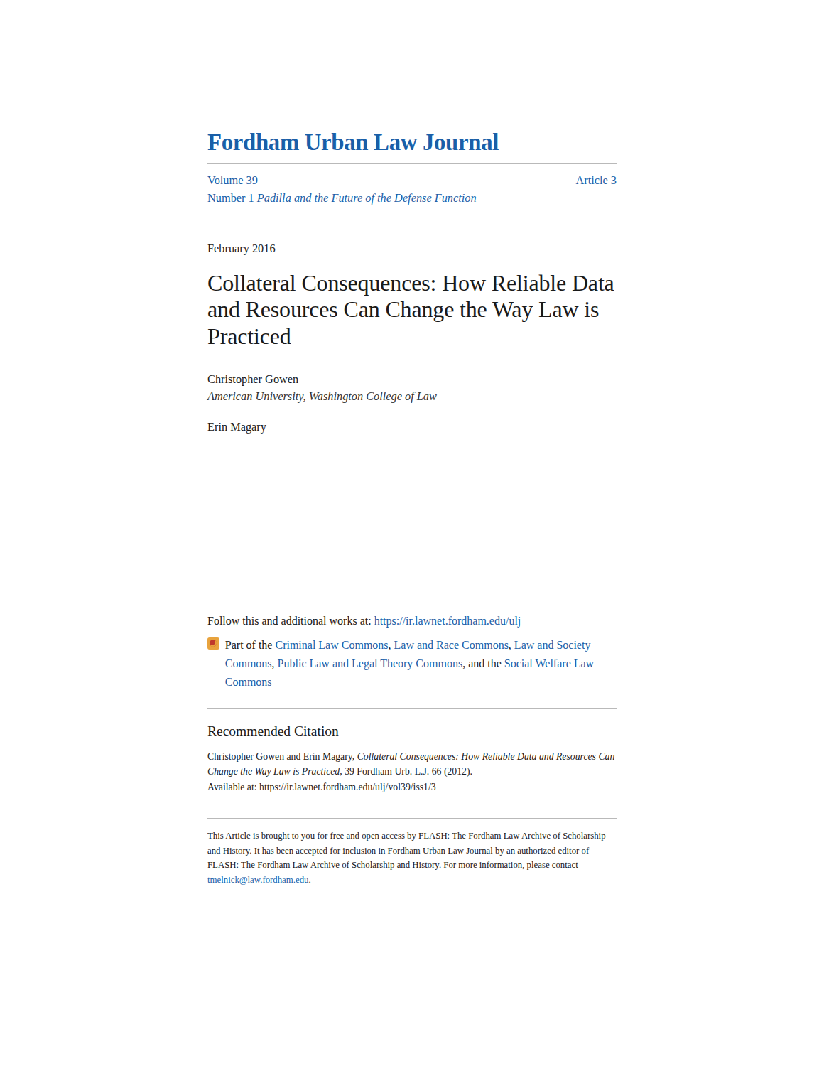Fordham Urban Law Journal
Volume 39 Number 1 Padilla and the Future of the Defense Function
Article 3
February 2016
Collateral Consequences: How Reliable Data and Resources Can Change the Way Law is Practiced
Christopher Gowen American University, Washington College of Law Erin Magary
Follow this and additional works at: https://ir.lawnet.fordham.edu/ulj
Part of the Criminal Law Commons, Law and Race Commons, Law and Society Commons, Public Law and Legal Theory Commons, and the Social Welfare Law Commons
Recommended Citation
Christopher Gowen and Erin Magary, Collateral Consequences: How Reliable Data and Resources Can Change the Way Law is Practiced, 39 Fordham Urb. L.J. 66 (2012).
Available at: https://ir.lawnet.fordham.edu/ulj/vol39/iss1/3
This Article is brought to you for free and open access by FLASH: The Fordham Law Archive of Scholarship and History. It has been accepted for inclusion in Fordham Urban Law Journal by an authorized editor of FLASH: The Fordham Law Archive of Scholarship and History. For more information, please contact tmelnick@law.fordham.edu.